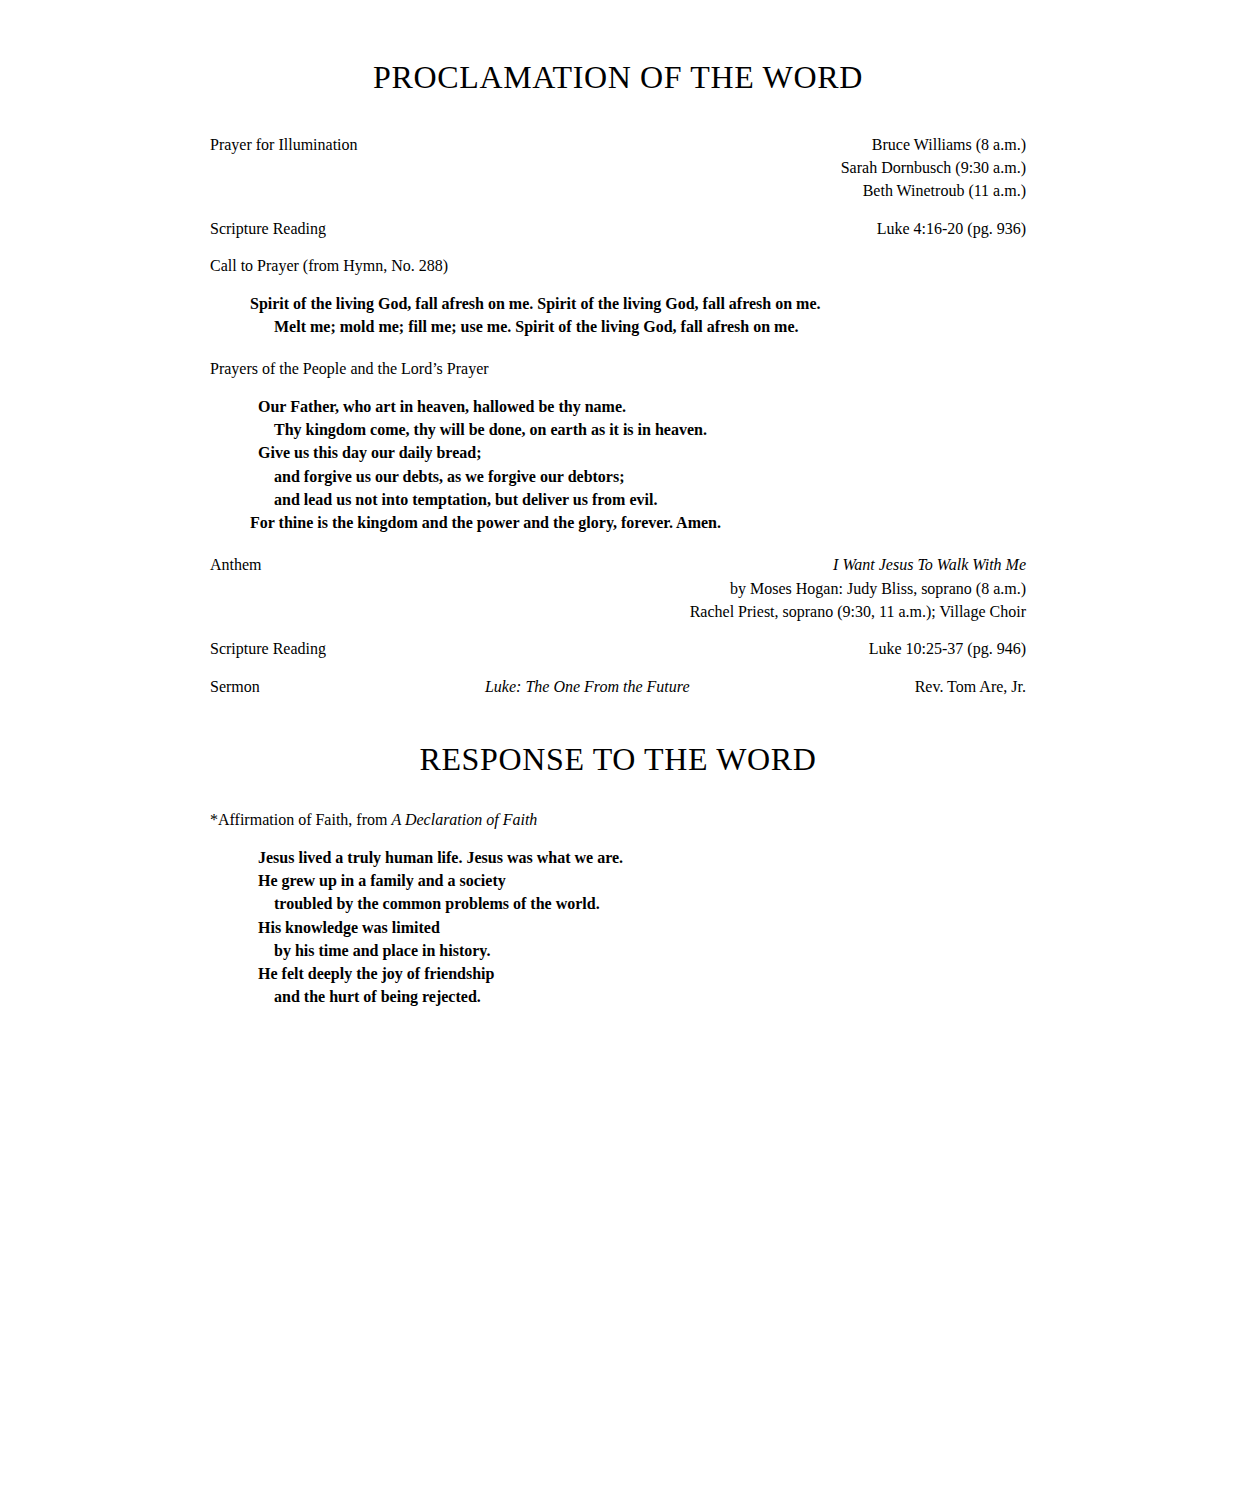PROCLAMATION OF THE WORD
Prayer for Illumination
Bruce Williams (8 a.m.) Sarah Dornbusch (9:30 a.m.) Beth Winetroub (11 a.m.)
Scripture Reading
Luke 4:16-20 (pg. 936)
Call to Prayer (from Hymn, No. 288)
Spirit of the living God, fall afresh on me. Spirit of the living God, fall afresh on me.
Melt me; mold me; fill me; use me. Spirit of the living God, fall afresh on me.
Prayers of the People and the Lord’s Prayer
Our Father, who art in heaven, hallowed be thy name.
Thy kingdom come, thy will be done, on earth as it is in heaven.
Give us this day our daily bread;
and forgive us our debts, as we forgive our debtors;
and lead us not into temptation, but deliver us from evil.
For thine is the kingdom and the power and the glory, forever. Amen.
Anthem
I Want Jesus To Walk With Me by Moses Hogan: Judy Bliss, soprano (8 a.m.) Rachel Priest, soprano (9:30, 11 a.m.); Village Choir
Scripture Reading
Luke 10:25-37 (pg. 946)
Sermon
Luke: The One From the Future
Rev. Tom Are, Jr.
RESPONSE TO THE WORD
*Affirmation of Faith, from A Declaration of Faith
Jesus lived a truly human life. Jesus was what we are.
He grew up in a family and a society
troubled by the common problems of the world.
His knowledge was limited
by his time and place in history.
He felt deeply the joy of friendship
and the hurt of being rejected.